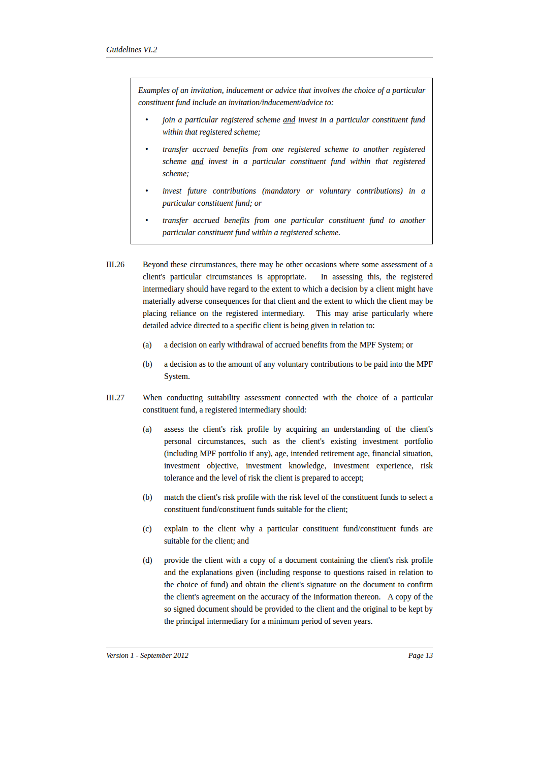Guidelines VI.2
Examples of an invitation, inducement or advice that involves the choice of a particular constituent fund include an invitation/inducement/advice to:
join a particular registered scheme and invest in a particular constituent fund within that registered scheme;
transfer accrued benefits from one registered scheme to another registered scheme and invest in a particular constituent fund within that registered scheme;
invest future contributions (mandatory or voluntary contributions) in a particular constituent fund; or
transfer accrued benefits from one particular constituent fund to another particular constituent fund within a registered scheme.
III.26
Beyond these circumstances, there may be other occasions where some assessment of a client's particular circumstances is appropriate. In assessing this, the registered intermediary should have regard to the extent to which a decision by a client might have materially adverse consequences for that client and the extent to which the client may be placing reliance on the registered intermediary. This may arise particularly where detailed advice directed to a specific client is being given in relation to:
a decision on early withdrawal of accrued benefits from the MPF System; or
a decision as to the amount of any voluntary contributions to be paid into the MPF System.
III.27
When conducting suitability assessment connected with the choice of a particular constituent fund, a registered intermediary should:
assess the client's risk profile by acquiring an understanding of the client's personal circumstances, such as the client's existing investment portfolio (including MPF portfolio if any), age, intended retirement age, financial situation, investment objective, investment knowledge, investment experience, risk tolerance and the level of risk the client is prepared to accept;
match the client's risk profile with the risk level of the constituent funds to select a constituent fund/constituent funds suitable for the client;
explain to the client why a particular constituent fund/constituent funds are suitable for the client; and
provide the client with a copy of a document containing the client's risk profile and the explanations given (including response to questions raised in relation to the choice of fund) and obtain the client's signature on the document to confirm the client's agreement on the accuracy of the information thereon. A copy of the so signed document should be provided to the client and the original to be kept by the principal intermediary for a minimum period of seven years.
Version 1 - September 2012 Page 13